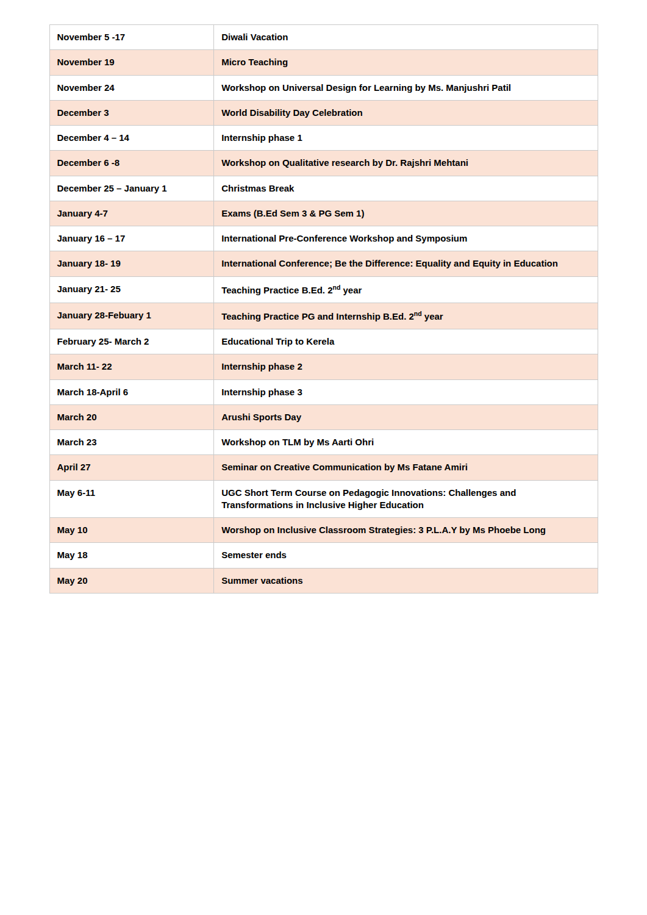| November 5 -17 | Diwali Vacation |
| November 19 | Micro Teaching |
| November 24 | Workshop on Universal Design for Learning by Ms. Manjushri Patil |
| December 3 | World Disability Day Celebration |
| December 4 – 14 | Internship phase 1 |
| December 6 -8 | Workshop on Qualitative research by Dr. Rajshri Mehtani |
| December 25 – January 1 | Christmas Break |
| January 4-7 | Exams (B.Ed Sem 3 & PG Sem 1) |
| January 16 – 17 | International Pre-Conference Workshop and Symposium |
| January 18- 19 | International Conference; Be the Difference: Equality and Equity in Education |
| January 21- 25 | Teaching Practice B.Ed. 2 nd year |
| January 28-Febuary 1 | Teaching Practice PG and Internship B.Ed. 2 nd year |
| February 25- March 2 | Educational Trip to Kerela |
| March 11- 22 | Internship phase 2 |
| March 18-April 6 | Internship phase 3 |
| March 20 | Arushi Sports Day |
| March 23 | Workshop on TLM by Ms Aarti Ohri |
| April 27 | Seminar on Creative Communication by Ms Fatane Amiri |
| May 6-11 | UGC Short Term Course on Pedagogic Innovations: Challenges and Transformations in Inclusive Higher Education |
| May 10 | Worshop on Inclusive Classroom Strategies: 3 P.L.A.Y by Ms Phoebe Long |
| May 18 | Semester ends |
| May 20 | Summer vacations |